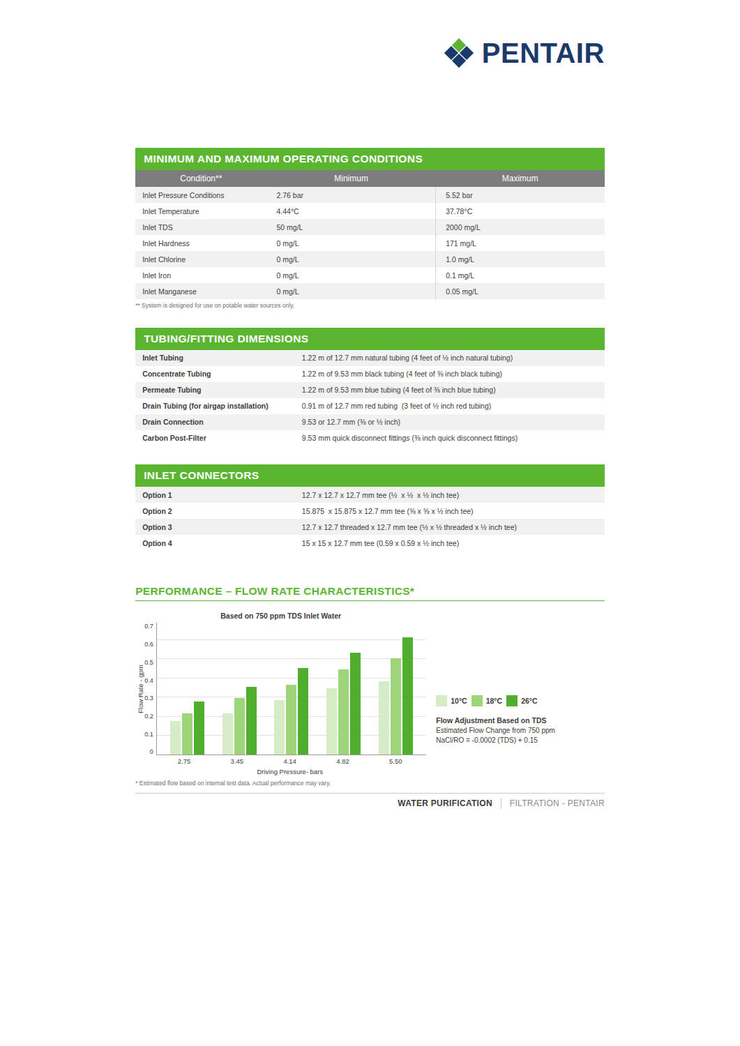PENTAIR
Minimum and Maximum Operating Conditions
| Condition** | Minimum | Maximum |
| --- | --- | --- |
| Inlet Pressure Conditions | 2.76 bar | 5.52 bar |
| Inlet Temperature | 4.44°C | 37.78°C |
| Inlet TDS | 50 mg/L | 2000 mg/L |
| Inlet Hardness | 0 mg/L | 171 mg/L |
| Inlet Chlorine | 0 mg/L | 1.0 mg/L |
| Inlet Iron | 0 mg/L | 0.1 mg/L |
| Inlet Manganese | 0 mg/L | 0.05 mg/L |
** System is designed for use on potable water sources only.
Tubing/Fitting Dimensions
| Inlet Tubing | 1.22 m of 12.7 mm natural tubing (4 feet of ½ inch natural tubing) |
| Concentrate Tubing | 1.22 m of 9.53 mm black tubing (4 feet of ⅜ inch black tubing) |
| Permeate Tubing | 1.22 m of 9.53 mm blue tubing (4 feet of ⅜ inch blue tubing) |
| Drain Tubing (for airgap installation) | 0.91 m of 12.7 mm red tubing (3 feet of ½ inch red tubing) |
| Drain Connection | 9.53 or 12.7 mm (⅜ or ½ inch) |
| Carbon Post-Filter | 9.53 mm quick disconnect fittings (⅜ inch quick disconnect fittings) |
Inlet Connectors
| Option 1 | 12.7 x 12.7 x 12.7 mm tee (½ x ½ x ½ inch tee) |
| Option 2 | 15.875 x 15.875 x 12.7 mm tee (⅝ x ⅝ x ½ inch tee) |
| Option 3 | 12.7 x 12.7 threaded x 12.7 mm tee (½ x ½ threaded x ½ inch tee) |
| Option 4 | 15 x 15 x 12.7 mm tee (0.59 x 0.59 x ½ inch tee) |
Performance – Flow Rate Characteristics*
Based on 750 ppm TDS Inlet Water
Flow Rate - gpm
0.7 0.6 0.5 0.4 0.3 0.2 0.1 0
2.75 3.45 4.14 4.82 5.50
Driving Pressure- bars
10°C 18°C 26°C
Flow Adjustment Based on TDS
Estimated Flow Change from 750 ppm
NaCl/RO = -0.0002 (TDS) + 0.15
* Estimated flow based on internal test data. Actual performance may vary.
WATER PURIFICATION FILTRATION - PENTAIR